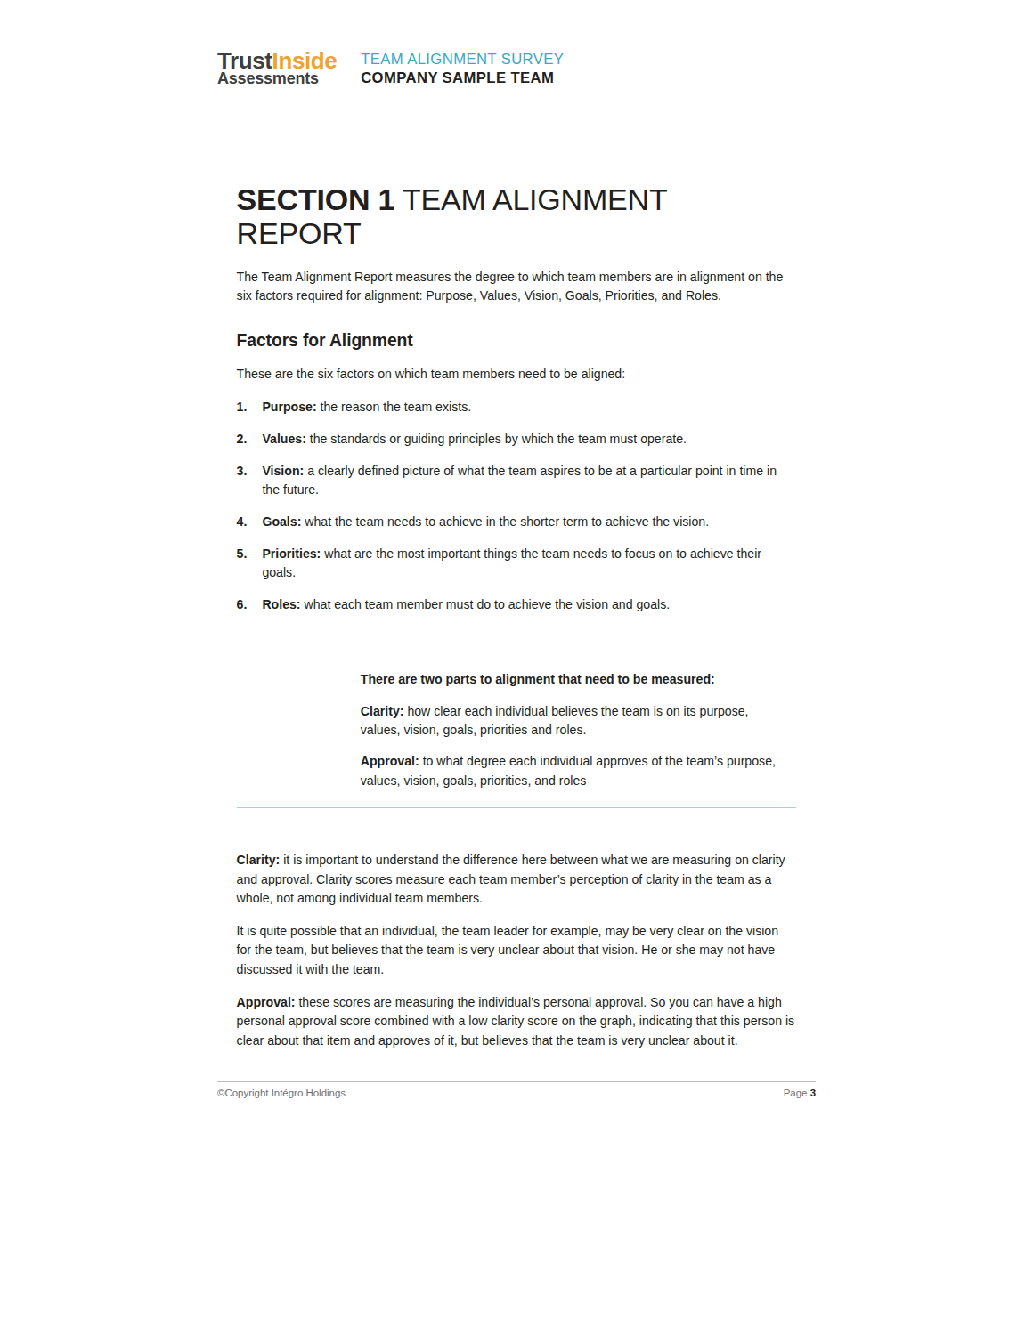TrustInside
Assessments
TEAM ALIGNMENT SURVEY
COMPANY SAMPLE TEAM
SECTION 1 TEAM ALIGNMENT REPORT
The Team Alignment Report measures the degree to which team members are in alignment on the six factors required for alignment: Purpose, Values, Vision, Goals, Priorities, and Roles.
Factors for Alignment
These are the six factors on which team members need to be aligned:
1. Purpose: the reason the team exists.
2. Values: the standards or guiding principles by which the team must operate.
3. Vision: a clearly defined picture of what the team aspires to be at a particular point in time in the future.
4. Goals: what the team needs to achieve in the shorter term to achieve the vision.
5. Priorities: what are the most important things the team needs to focus on to achieve their goals.
6. Roles: what each team member must do to achieve the vision and goals.
There are two parts to alignment that need to be measured:
Clarity: how clear each individual believes the team is on its purpose, values, vision, goals, priorities and roles.
Approval: to what degree each individual approves of the team’s purpose, values, vision, goals, priorities, and roles
Clarity: it is important to understand the difference here between what we are measuring on clarity and approval. Clarity scores measure each team member’s perception of clarity in the team as a whole, not among individual team members.
It is quite possible that an individual, the team leader for example, may be very clear on the vision for the team, but believes that the team is very unclear about that vision. He or she may not have discussed it with the team.
Approval: these scores are measuring the individual’s personal approval. So you can have a high personal approval score combined with a low clarity score on the graph, indicating that this person is clear about that item and approves of it, but believes that the team is very unclear about it.
©Copyright Intégro Holdings
Page 3